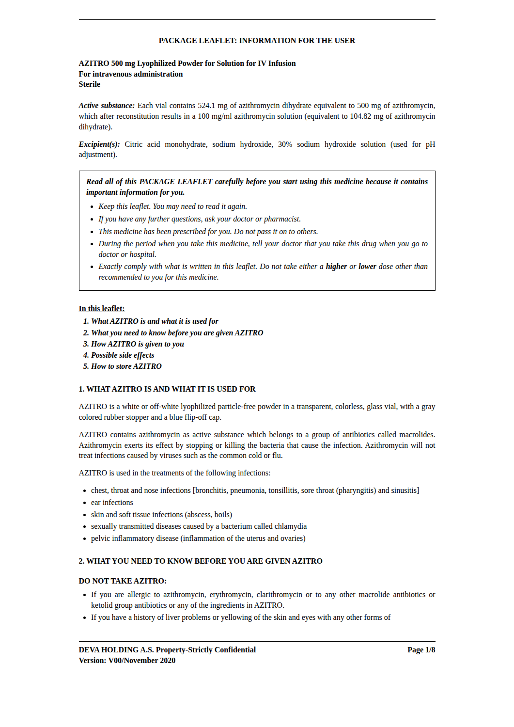PACKAGE LEAFLET: INFORMATION FOR THE USER
AZITRO 500 mg Lyophilized Powder for Solution for IV Infusion
For intravenous administration
Sterile
Active substance: Each vial contains 524.1 mg of azithromycin dihydrate equivalent to 500 mg of azithromycin, which after reconstitution results in a 100 mg/ml azithromycin solution (equivalent to 104.82 mg of azithromycin dihydrate).
Excipient(s): Citric acid monohydrate, sodium hydroxide, 30% sodium hydroxide solution (used for pH adjustment).
Read all of this PACKAGE LEAFLET carefully before you start using this medicine because it contains important information for you.
Keep this leaflet. You may need to read it again.
If you have any further questions, ask your doctor or pharmacist.
This medicine has been prescribed for you. Do not pass it on to others.
During the period when you take this medicine, tell your doctor that you take this drug when you go to doctor or hospital.
Exactly comply with what is written in this leaflet. Do not take either a higher or lower dose other than recommended to you for this medicine.
In this leaflet:
What AZITRO is and what it is used for
What you need to know before you are given AZITRO
How AZITRO is given to you
Possible side effects
How to store AZITRO
1. WHAT AZITRO IS AND WHAT IT IS USED FOR
AZITRO is a white or off-white lyophilized particle-free powder in a transparent, colorless, glass vial, with a gray colored rubber stopper and a blue flip-off cap.
AZITRO contains azithromycin as active substance which belongs to a group of antibiotics called macrolides. Azithromycin exerts its effect by stopping or killing the bacteria that cause the infection. Azithromycin will not treat infections caused by viruses such as the common cold or flu.
AZITRO is used in the treatments of the following infections:
chest, throat and nose infections [bronchitis, pneumonia, tonsillitis, sore throat (pharyngitis) and sinusitis]
ear infections
skin and soft tissue infections (abscess, boils)
sexually transmitted diseases caused by a bacterium called chlamydia
pelvic inflammatory disease (inflammation of the uterus and ovaries)
2. WHAT YOU NEED TO KNOW BEFORE YOU ARE GIVEN AZITRO
DO NOT TAKE AZITRO:
If you are allergic to azithromycin, erythromycin, clarithromycin or to any other macrolide antibiotics or ketolid group antibiotics or any of the ingredients in AZITRO.
If you have a history of liver problems or yellowing of the skin and eyes with any other forms of
DEVA HOLDING A.S. Property-Strictly Confidential
Version: V00/November 2020
Page 1/8